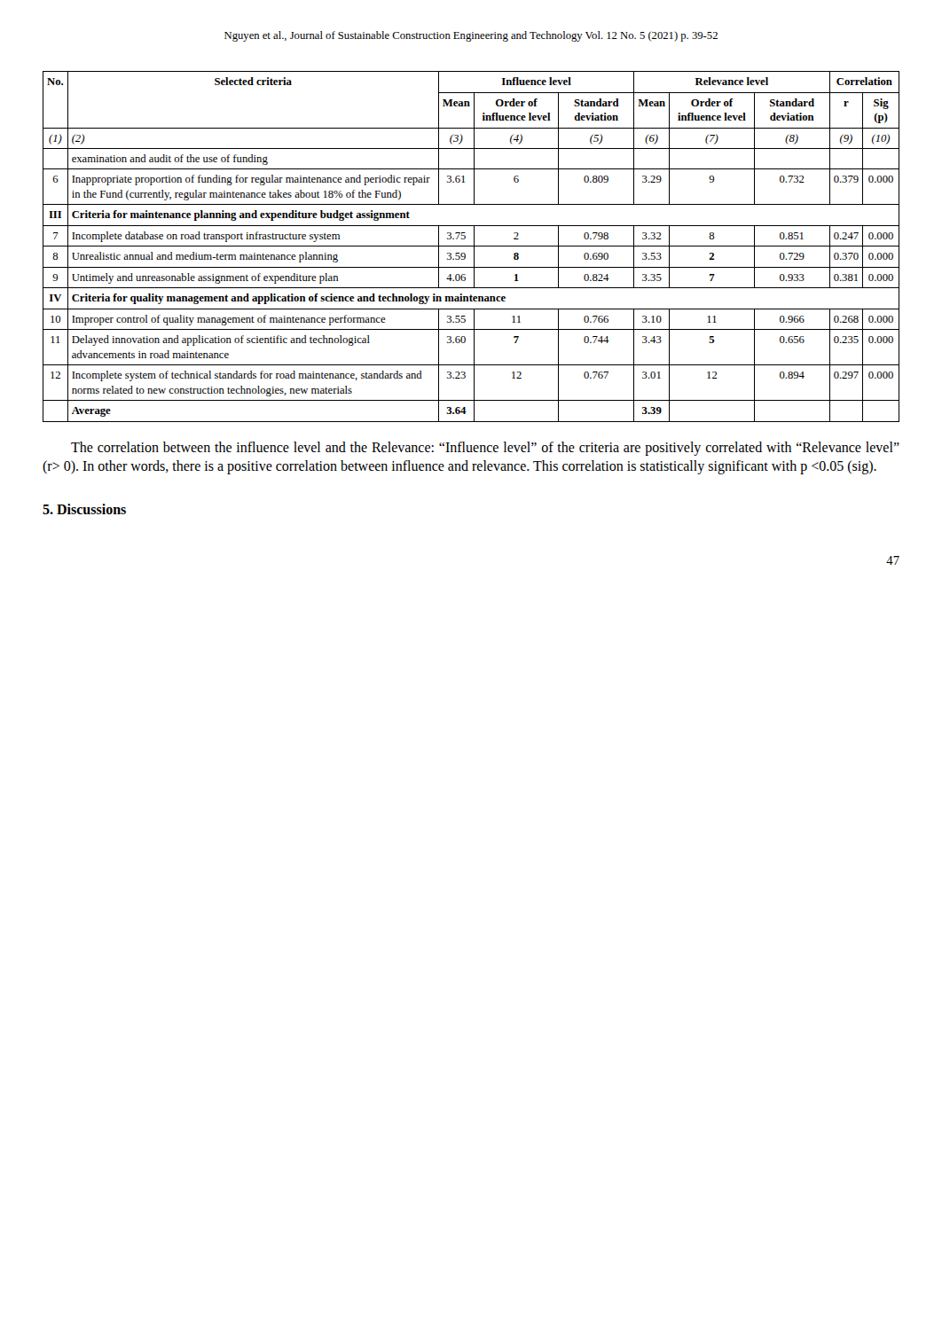Nguyen et al., Journal of Sustainable Construction Engineering and Technology Vol. 12 No. 5 (2021) p. 39-52
| No. | Selected criteria | Influence level | Relevance level | Correlation |
| --- | --- | --- | --- | --- |
| Mean | Order of influence level | Standard deviation | Mean | Order of influence level | Standard deviation | r | Sig (p) |
| (1) | (2) | (3) | (4) | (5) | (6) | (7) | (8) | (9) | (10) |
| | examination and audit of the use of funding | | | | | | | | |
| 6 | Inappropriate proportion of funding for regular maintenance and periodic repair in the Fund (currently, regular maintenance takes about 18% of the Fund) | 3.61 | 6 | 0.809 | 3.29 | 9 | 0.732 | 0.379 | 0.000 |
| III | Criteria for maintenance planning and expenditure budget assignment |
| 7 | Incomplete database on road transport infrastructure system | 3.75 | 2 | 0.798 | 3.32 | 8 | 0.851 | 0.247 | 0.000 |
| 8 | Unrealistic annual and medium-term maintenance planning | 3.59 | 8 | 0.690 | 3.53 | 2 | 0.729 | 0.370 | 0.000 |
| 9 | Untimely and unreasonable assignment of expenditure plan | 4.06 | 1 | 0.824 | 3.35 | 7 | 0.933 | 0.381 | 0.000 |
| IV | Criteria for quality management and application of science and technology in maintenance |
| 10 | Improper control of quality management of maintenance performance | 3.55 | 11 | 0.766 | 3.10 | 11 | 0.966 | 0.268 | 0.000 |
| 11 | Delayed innovation and application of scientific and technological advancements in road maintenance | 3.60 | 7 | 0.744 | 3.43 | 5 | 0.656 | 0.235 | 0.000 |
| 12 | Incomplete system of technical standards for road maintenance, standards and norms related to new construction technologies, new materials | 3.23 | 12 | 0.767 | 3.01 | 12 | 0.894 | 0.297 | 0.000 |
| | Average | 3.64 | | | 3.39 | | | | |
The correlation between the influence level and the Relevance: “Influence level” of the criteria are positively correlated with “Relevance level” (r> 0). In other words, there is a positive correlation between influence and relevance. This correlation is statistically significant with p <0.05 (sig).
5. Discussions
47